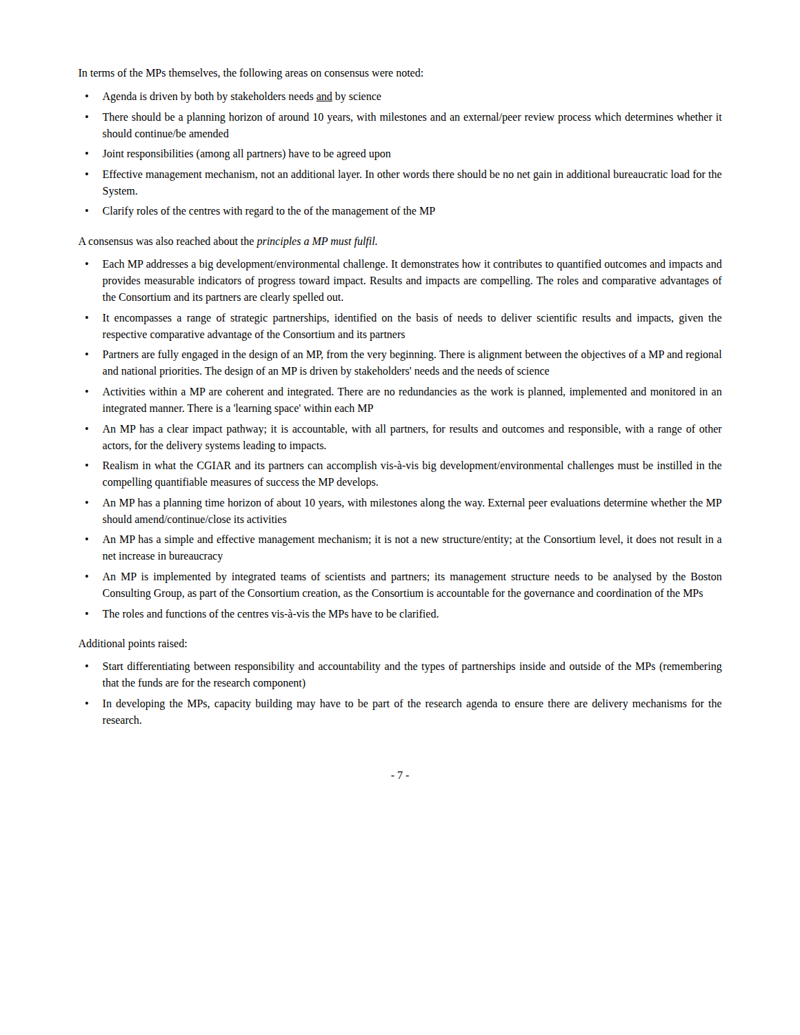In terms of the MPs themselves, the following areas on consensus were noted:
Agenda is driven by both by stakeholders needs and by science
There should be a planning horizon of around 10 years, with milestones and an external/peer review process which determines whether it should continue/be amended
Joint responsibilities (among all partners) have to be agreed upon
Effective management mechanism, not an additional layer. In other words there should be no net gain in additional bureaucratic load for the System.
Clarify roles of the centres with regard to the of the management of the MP
A consensus was also reached about the principles a MP must fulfil.
Each MP addresses a big development/environmental challenge. It demonstrates how it contributes to quantified outcomes and impacts and provides measurable indicators of progress toward impact. Results and impacts are compelling. The roles and comparative advantages of the Consortium and its partners are clearly spelled out.
It encompasses a range of strategic partnerships, identified on the basis of needs to deliver scientific results and impacts, given the respective comparative advantage of the Consortium and its partners
Partners are fully engaged in the design of an MP, from the very beginning. There is alignment between the objectives of a MP and regional and national priorities. The design of an MP is driven by stakeholders' needs and the needs of science
Activities within a MP are coherent and integrated. There are no redundancies as the work is planned, implemented and monitored in an integrated manner. There is a 'learning space' within each MP
An MP has a clear impact pathway; it is accountable, with all partners, for results and outcomes and responsible, with a range of other actors, for the delivery systems leading to impacts.
Realism in what the CGIAR and its partners can accomplish vis-à-vis big development/environmental challenges must be instilled in the compelling quantifiable measures of success the MP develops.
An MP has a planning time horizon of about 10 years, with milestones along the way. External peer evaluations determine whether the MP should amend/continue/close its activities
An MP has a simple and effective management mechanism; it is not a new structure/entity; at the Consortium level, it does not result in a net increase in bureaucracy
An MP is implemented by integrated teams of scientists and partners; its management structure needs to be analysed by the Boston Consulting Group, as part of the Consortium creation, as the Consortium is accountable for the governance and coordination of the MPs
The roles and functions of the centres vis-à-vis the MPs have to be clarified.
Additional points raised:
Start differentiating between responsibility and accountability and the types of partnerships inside and outside of the MPs (remembering that the funds are for the research component)
In developing the MPs, capacity building may have to be part of the research agenda to ensure there are delivery mechanisms for the research.
- 7 -